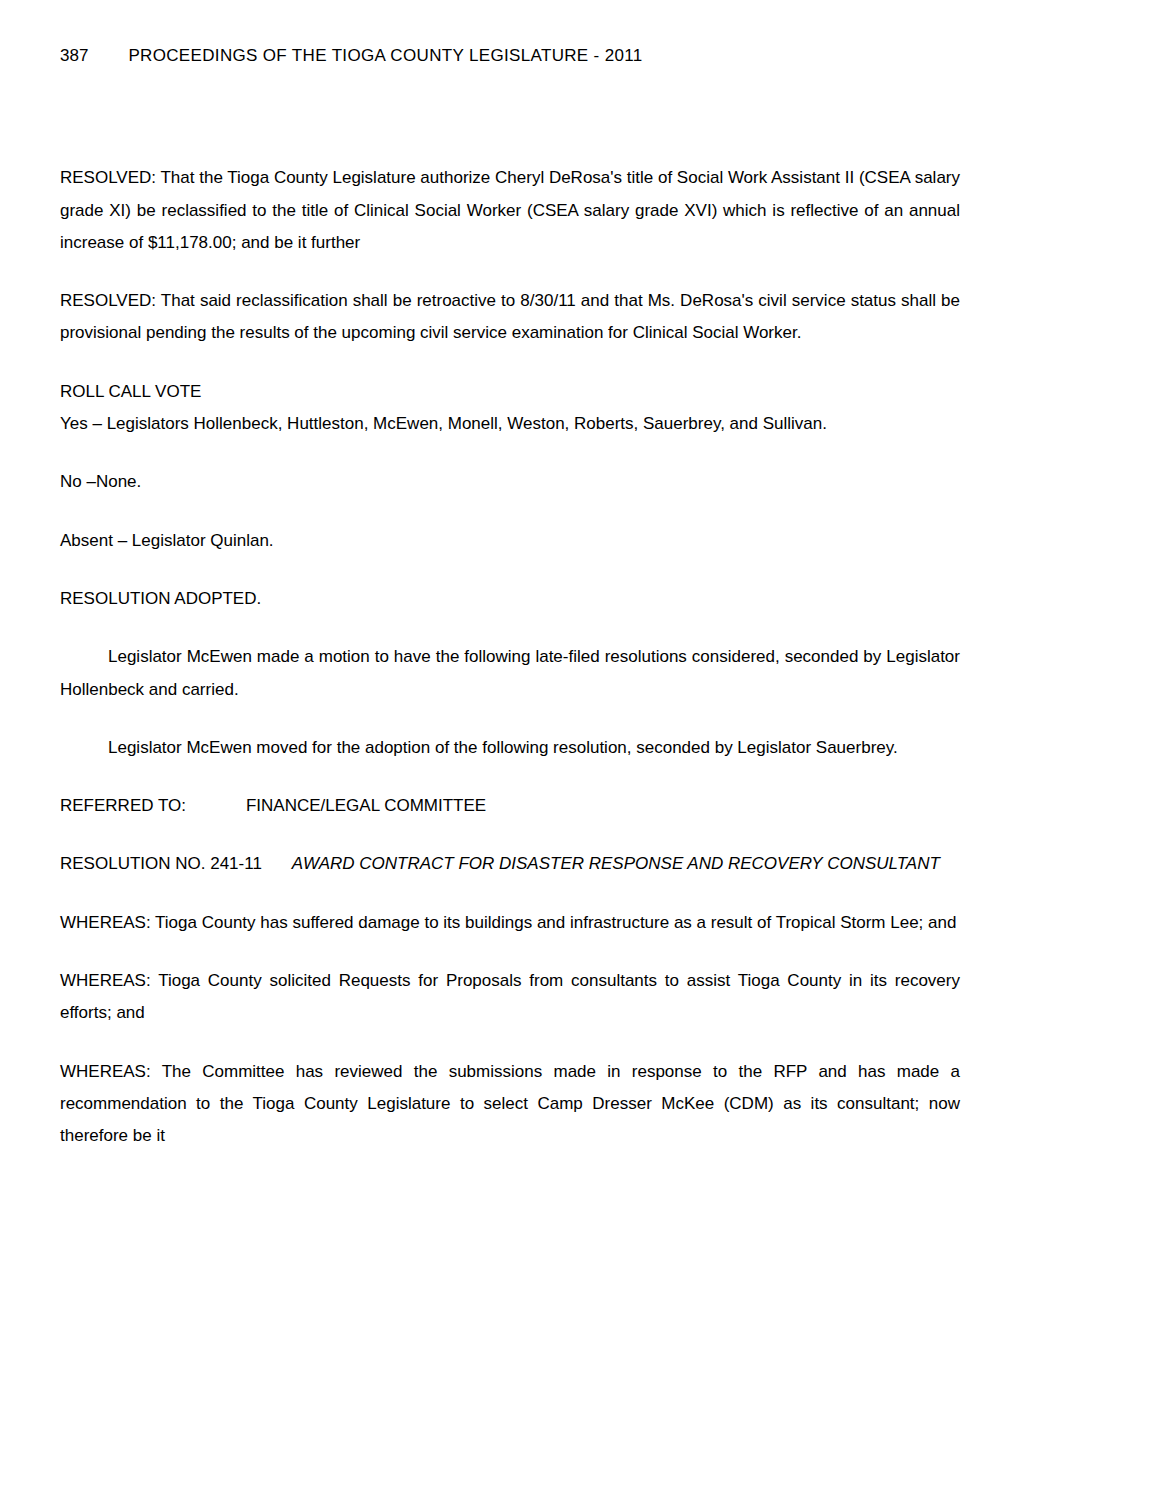387 PROCEEDINGS OF THE TIOGA COUNTY LEGISLATURE - 2011
RESOLVED: That the Tioga County Legislature authorize Cheryl DeRosa's title of Social Work Assistant II (CSEA salary grade XI) be reclassified to the title of Clinical Social Worker (CSEA salary grade XVI) which is reflective of an annual increase of $11,178.00; and be it further
RESOLVED: That said reclassification shall be retroactive to 8/30/11 and that Ms. DeRosa's civil service status shall be provisional pending the results of the upcoming civil service examination for Clinical Social Worker.
ROLL CALL VOTE
Yes – Legislators Hollenbeck, Huttleston, McEwen, Monell, Weston, Roberts, Sauerbrey, and Sullivan.
No –None.
Absent – Legislator Quinlan.
RESOLUTION ADOPTED.
Legislator McEwen made a motion to have the following late-filed resolutions considered, seconded by Legislator Hollenbeck and carried.
Legislator McEwen moved for the adoption of the following resolution, seconded by Legislator Sauerbrey.
REFERRED TO: FINANCE/LEGAL COMMITTEE
RESOLUTION NO. 241-11 AWARD CONTRACT FOR DISASTER RESPONSE AND RECOVERY CONSULTANT
WHEREAS: Tioga County has suffered damage to its buildings and infrastructure as a result of Tropical Storm Lee; and
WHEREAS: Tioga County solicited Requests for Proposals from consultants to assist Tioga County in its recovery efforts; and
WHEREAS: The Committee has reviewed the submissions made in response to the RFP and has made a recommendation to the Tioga County Legislature to select Camp Dresser McKee (CDM) as its consultant; now therefore be it